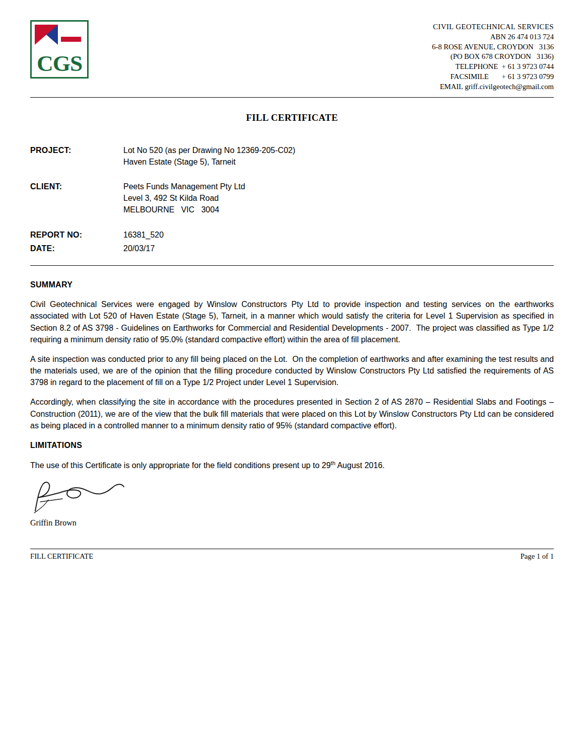CGS
CIVIL GEOTECHNICAL SERVICES
ABN 26 474 013 724
6-8 ROSE AVENUE, CROYDON 3136
(PO BOX 678 CROYDON 3136)
TELEPHONE + 61 3 9723 0744
FACSIMILE + 61 3 9723 0799
EMAIL griff.civilgeotech@gmail.com
FILL CERTIFICATE
| PROJECT: | Lot No 520 (as per Drawing No 12369-205-C02) Haven Estate (Stage 5), Tarneit |
| CLIENT: | Peets Funds Management Pty Ltd Level 3, 492 St Kilda Road MELBOURNE VIC 3004 |
| REPORT NO: | 16381_520 |
| DATE: | 20/03/17 |
SUMMARY
Civil Geotechnical Services were engaged by Winslow Constructors Pty Ltd to provide inspection and testing services on the earthworks associated with Lot 520 of Haven Estate (Stage 5), Tarneit, in a manner which would satisfy the criteria for Level 1 Supervision as specified in Section 8.2 of AS 3798 - Guidelines on Earthworks for Commercial and Residential Developments - 2007. The project was classified as Type 1/2 requiring a minimum density ratio of 95.0% (standard compactive effort) within the area of fill placement.
A site inspection was conducted prior to any fill being placed on the Lot. On the completion of earthworks and after examining the test results and the materials used, we are of the opinion that the filling procedure conducted by Winslow Constructors Pty Ltd satisfied the requirements of AS 3798 in regard to the placement of fill on a Type 1/2 Project under Level 1 Supervision.
Accordingly, when classifying the site in accordance with the procedures presented in Section 2 of AS 2870 – Residential Slabs and Footings – Construction (2011), we are of the view that the bulk fill materials that were placed on this Lot by Winslow Constructors Pty Ltd can be considered as being placed in a controlled manner to a minimum density ratio of 95% (standard compactive effort).
LIMITATIONS
The use of this Certificate is only appropriate for the field conditions present up to 29th August 2016.
Griffin Brown
FILL CERTIFICATE Page 1 of 1